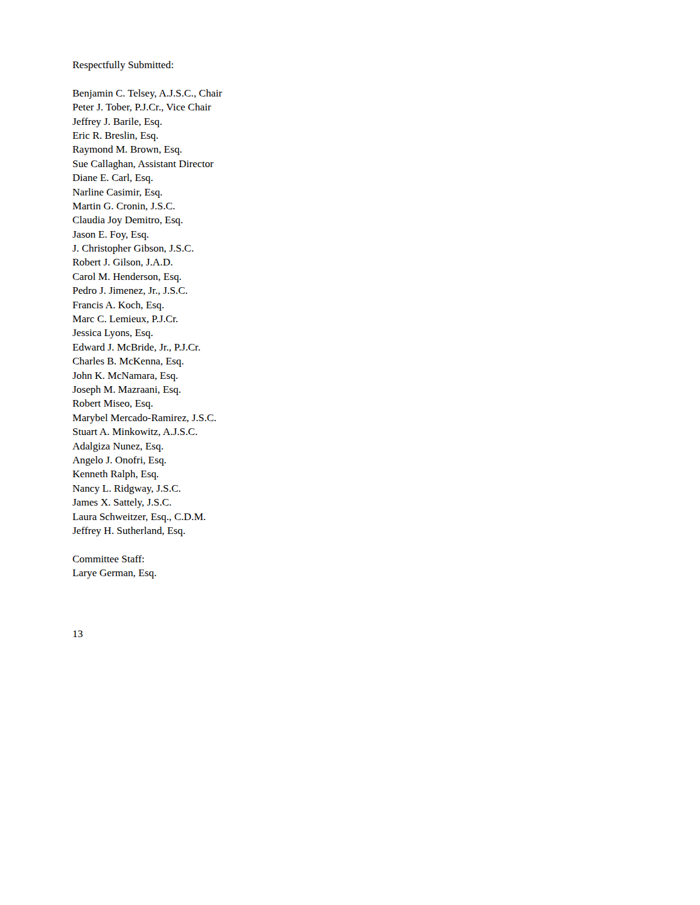Respectfully Submitted:
Benjamin C. Telsey, A.J.S.C., Chair
Peter J. Tober, P.J.Cr., Vice Chair
Jeffrey J. Barile, Esq.
Eric R. Breslin, Esq.
Raymond M. Brown, Esq.
Sue Callaghan, Assistant Director
Diane E. Carl, Esq.
Narline Casimir, Esq.
Martin G. Cronin, J.S.C.
Claudia Joy Demitro, Esq.
Jason E. Foy, Esq.
J. Christopher Gibson, J.S.C.
Robert J. Gilson, J.A.D.
Carol M. Henderson, Esq.
Pedro J. Jimenez, Jr., J.S.C.
Francis A. Koch, Esq.
Marc C. Lemieux, P.J.Cr.
Jessica Lyons, Esq.
Edward J. McBride, Jr., P.J.Cr.
Charles B. McKenna, Esq.
John K. McNamara, Esq.
Joseph M. Mazraani, Esq.
Robert Miseo, Esq.
Marybel Mercado-Ramirez, J.S.C.
Stuart A. Minkowitz, A.J.S.C.
Adalgiza Nunez, Esq.
Angelo J. Onofri, Esq.
Kenneth Ralph, Esq.
Nancy L. Ridgway, J.S.C.
James X. Sattely, J.S.C.
Laura Schweitzer, Esq., C.D.M.
Jeffrey H. Sutherland, Esq.
Committee Staff:
Larye German, Esq.
13